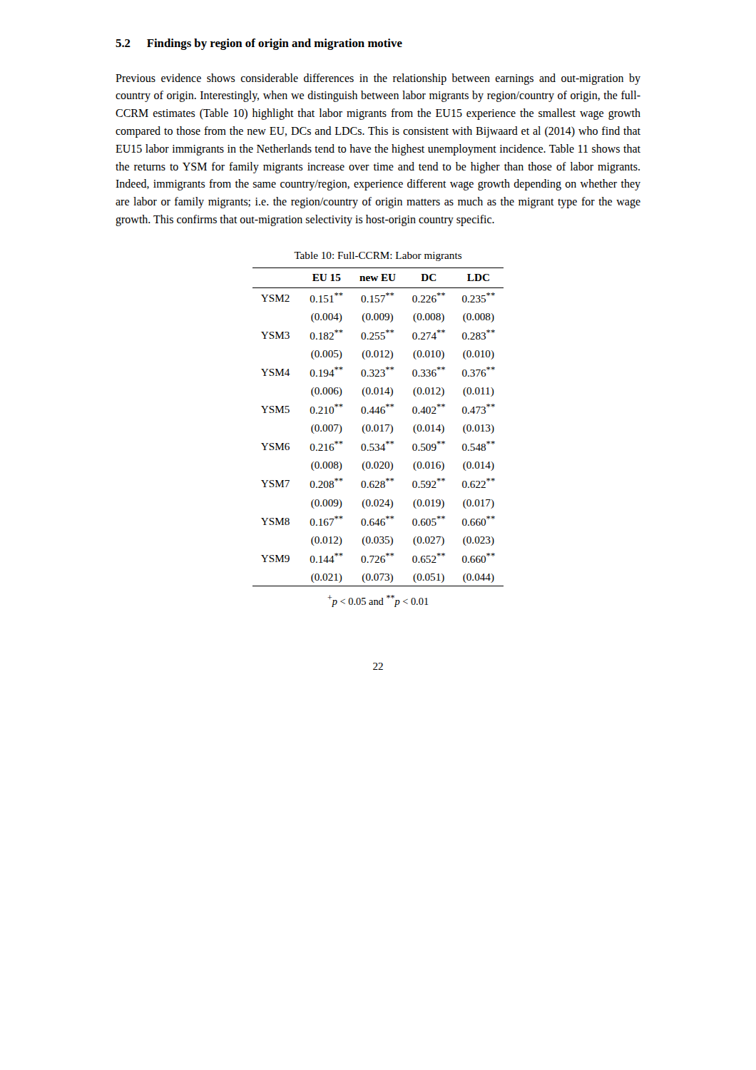5.2 Findings by region of origin and migration motive
Previous evidence shows considerable differences in the relationship between earnings and out-migration by country of origin. Interestingly, when we distinguish between labor migrants by region/country of origin, the full-CCRM estimates (Table 10) highlight that labor migrants from the EU15 experience the smallest wage growth compared to those from the new EU, DCs and LDCs. This is consistent with Bijwaard et al (2014) who find that EU15 labor immigrants in the Netherlands tend to have the highest unemployment incidence. Table 11 shows that the returns to YSM for family migrants increase over time and tend to be higher than those of labor migrants. Indeed, immigrants from the same country/region, experience different wage growth depending on whether they are labor or family migrants; i.e. the region/country of origin matters as much as the migrant type for the wage growth. This confirms that out-migration selectivity is host-origin country specific.
Table 10: Full-CCRM: Labor migrants
| | EU 15 | new EU | DC | LDC |
| --- | --- | --- | --- | --- |
| YSM2 | 0.151 ** | 0.157 ** | 0.226 ** | 0.235 ** |
| | (0.004) | (0.009) | (0.008) | (0.008) |
| YSM3 | 0.182 ** | 0.255 ** | 0.274 ** | 0.283 ** |
| | (0.005) | (0.012) | (0.010) | (0.010) |
| YSM4 | 0.194 ** | 0.323 ** | 0.336 ** | 0.376 ** |
| | (0.006) | (0.014) | (0.012) | (0.011) |
| YSM5 | 0.210 ** | 0.446 ** | 0.402 ** | 0.473 ** |
| | (0.007) | (0.017) | (0.014) | (0.013) |
| YSM6 | 0.216 ** | 0.534 ** | 0.509 ** | 0.548 ** |
| | (0.008) | (0.020) | (0.016) | (0.014) |
| YSM7 | 0.208 ** | 0.628 ** | 0.592 ** | 0.622 ** |
| | (0.009) | (0.024) | (0.019) | (0.017) |
| YSM8 | 0.167 ** | 0.646 ** | 0.605 ** | 0.660 ** |
| | (0.012) | (0.035) | (0.027) | (0.023) |
| YSM9 | 0.144 ** | 0.726 ** | 0.652 ** | 0.660 ** |
| | (0.021) | (0.073) | (0.051) | (0.044) |
+p < 0.05 and **p < 0.01
22